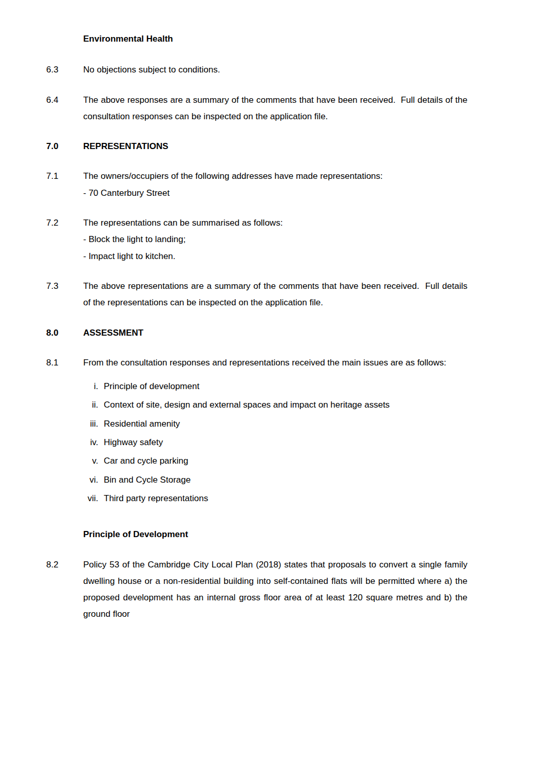Environmental Health
6.3
No objections subject to conditions.
6.4
The above responses are a summary of the comments that have been received. Full details of the consultation responses can be inspected on the application file.
7.0
REPRESENTATIONS
7.1
The owners/occupiers of the following addresses have made representations:
- 70 Canterbury Street
7.2
The representations can be summarised as follows:
- Block the light to landing;
- Impact light to kitchen.
7.3
The above representations are a summary of the comments that have been received. Full details of the representations can be inspected on the application file.
8.0
ASSESSMENT
8.1
From the consultation responses and representations received the main issues are as follows:
Principle of development
Context of site, design and external spaces and impact on heritage assets
Residential amenity
Highway safety
Car and cycle parking
Bin and Cycle Storage
Third party representations
Principle of Development
8.2
Policy 53 of the Cambridge City Local Plan (2018) states that proposals to convert a single family dwelling house or a non-residential building into self-contained flats will be permitted where a) the proposed development has an internal gross floor area of at least 120 square metres and b) the ground floor